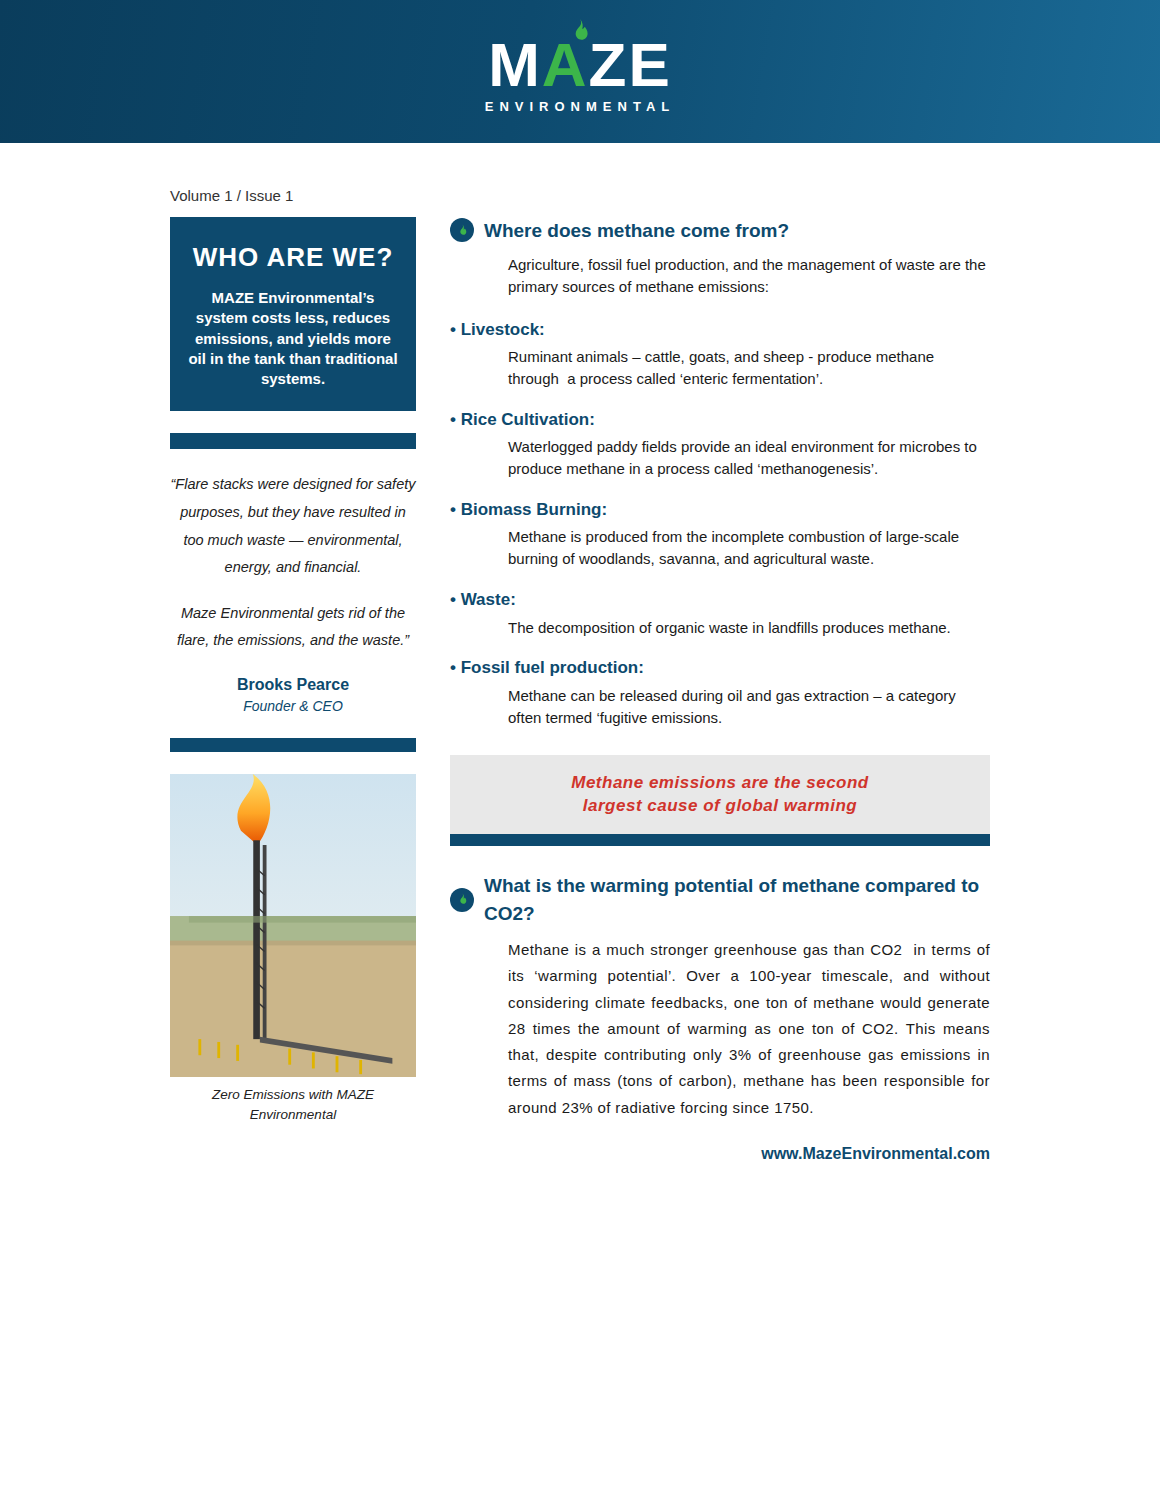MAZE ENVIRONMENTAL
Volume 1 / Issue 1
WHO ARE WE?
MAZE Environmental’s system costs less, reduces emissions, and yields more oil in the tank than traditional systems.
“Flare stacks were designed for safety purposes, but they have resulted in too much waste — environmental, energy, and financial.
Maze Environmental gets rid of the flare, the emissions, and the waste.”
Brooks Pearce
Founder & CEO
Zero Emissions with MAZE Environmental
Where does methane come from?
Agriculture, fossil fuel production, and the management of waste are the primary sources of methane emissions:
Livestock:
Ruminant animals – cattle, goats, and sheep - produce methane through a process called ‘enteric fermentation’.
Rice Cultivation:
Waterlogged paddy fields provide an ideal environment for microbes to produce methane in a process called ‘methanogenesis’.
Biomass Burning:
Methane is produced from the incomplete combustion of large-scale burning of woodlands, savanna, and agricultural waste.
Waste:
The decomposition of organic waste in landfills produces methane.
Fossil fuel production:
Methane can be released during oil and gas extraction – a category often termed ‘fugitive emissions.
Methane emissions are the second
largest cause of global warming
What is the warming potential of methane compared to CO2?
Methane is a much stronger greenhouse gas than CO2 in terms of its ‘warming potential’. Over a 100-year timescale, and without considering climate feedbacks, one ton of methane would generate 28 times the amount of warming as one ton of CO2. This means that, despite contributing only 3% of greenhouse gas emissions in terms of mass (tons of carbon), methane has been responsible for around 23% of radiative forcing since 1750.
www.MazeEnvironmental.com